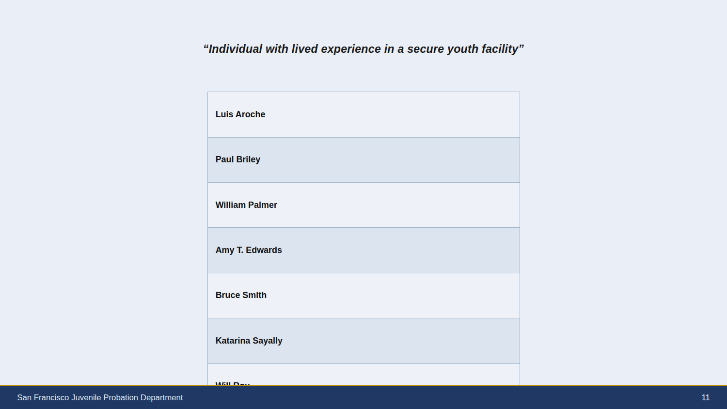“Individual with lived experience in a secure youth facility”
| Luis Aroche |
| Paul Briley |
| William Palmer |
| Amy T. Edwards |
| Bruce Smith |
| Katarina Sayally |
| Will Roy |
San Francisco Juvenile Probation Department 11